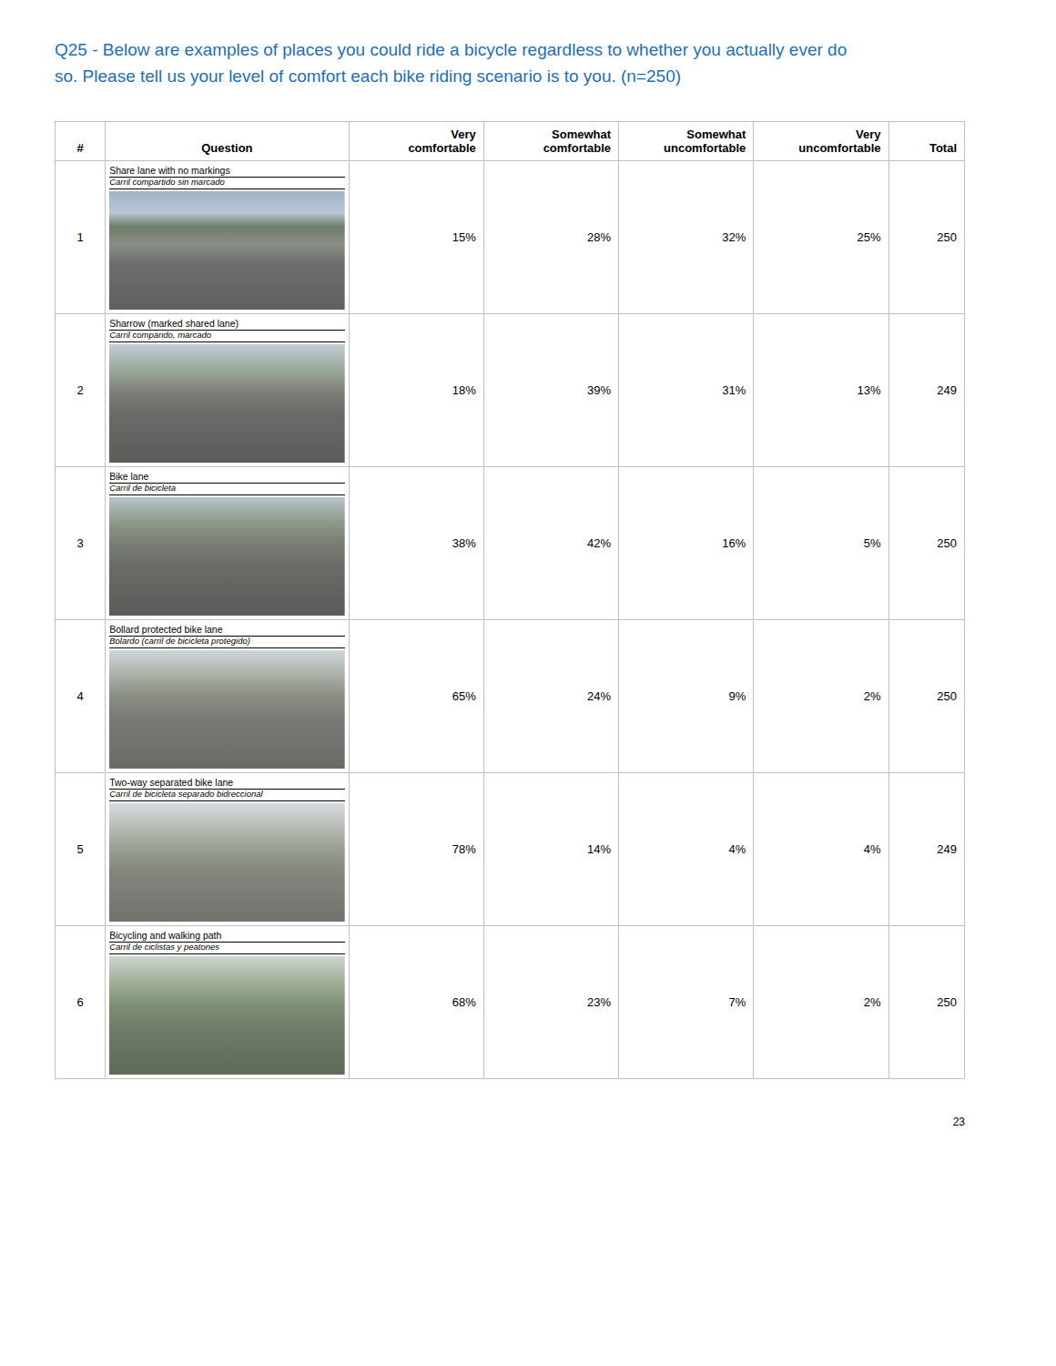Q25 - Below are examples of places you could ride a bicycle regardless to whether you actually ever do so. Please tell us your level of comfort each bike riding scenario is to you. (n=250)
| # | Question | Very comfortable | Somewhat comfortable | Somewhat uncomfortable | Very uncomfortable | Total |
| --- | --- | --- | --- | --- | --- | --- |
| 1 | Share lane with no markings Carril compartido sin marcado | 15% | 28% | 32% | 25% | 250 |
| 2 | Sharrow (marked shared lane) Carril comparido, marcado | 18% | 39% | 31% | 13% | 249 |
| 3 | Bike lane Carril de bicicleta | 38% | 42% | 16% | 5% | 250 |
| 4 | Bollard protected bike lane Bolardo (carril de bicicleta protegido) | 65% | 24% | 9% | 2% | 250 |
| 5 | Two-way separated bike lane Carril de bicicleta separado bidreccional | 78% | 14% | 4% | 4% | 249 |
| 6 | Bicycling and walking path Carril de ciclistas y peatones | 68% | 23% | 7% | 2% | 250 |
23